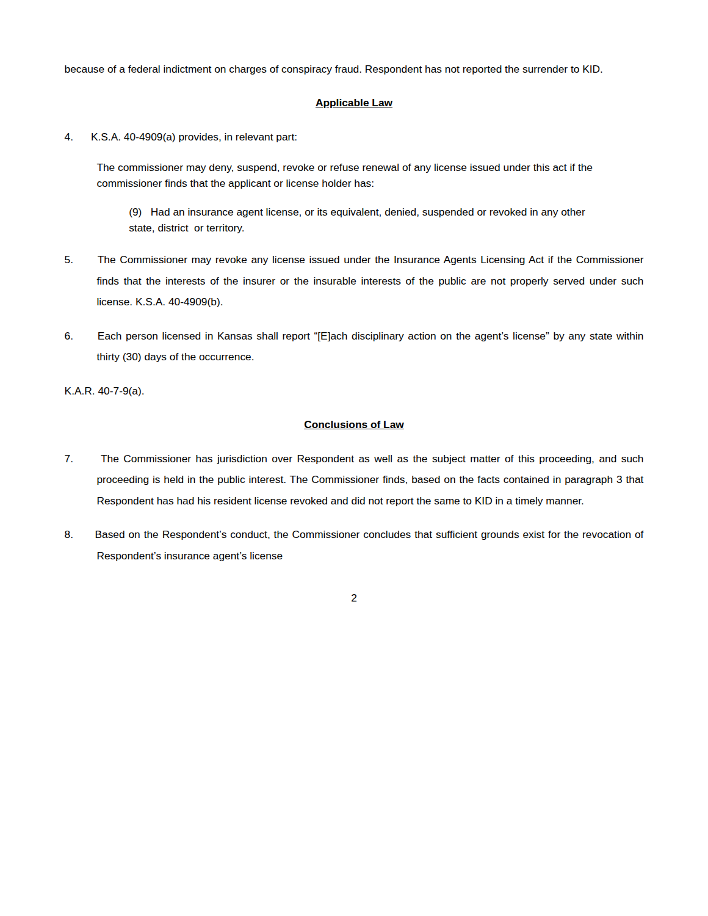because of a federal indictment on charges of conspiracy fraud. Respondent has not reported the surrender to KID.
Applicable Law
4. K.S.A. 40-4909(a) provides, in relevant part:
The commissioner may deny, suspend, revoke or refuse renewal of any license issued under this act if the commissioner finds that the applicant or license holder has:
(9) Had an insurance agent license, or its equivalent, denied, suspended or revoked in any other state, district or territory.
5. The Commissioner may revoke any license issued under the Insurance Agents Licensing Act if the Commissioner finds that the interests of the insurer or the insurable interests of the public are not properly served under such license. K.S.A. 40-4909(b).
6. Each person licensed in Kansas shall report “[E]ach disciplinary action on the agent’s license” by any state within thirty (30) days of the occurrence.
K.A.R. 40-7-9(a).
Conclusions of Law
7. The Commissioner has jurisdiction over Respondent as well as the subject matter of this proceeding, and such proceeding is held in the public interest. The Commissioner finds, based on the facts contained in paragraph 3 that Respondent has had his resident license revoked and did not report the same to KID in a timely manner.
8. Based on the Respondent’s conduct, the Commissioner concludes that sufficient grounds exist for the revocation of Respondent’s insurance agent’s license
2